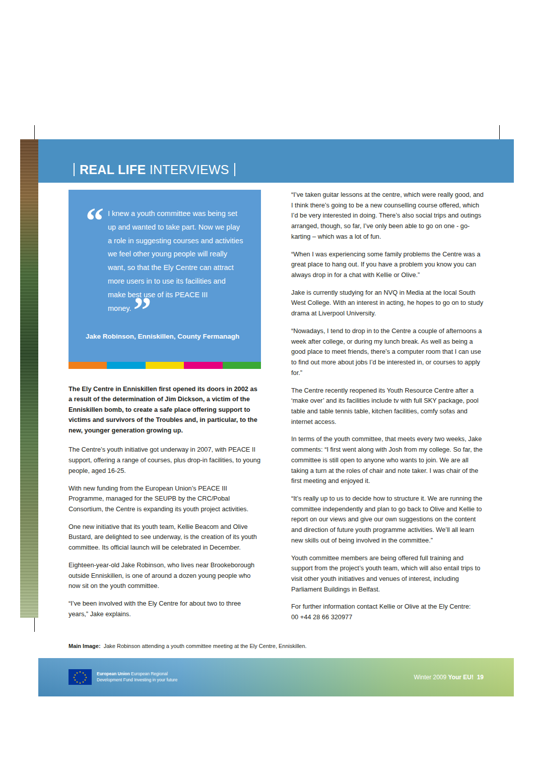REAL LIFE INTERVIEWS
“
I knew a youth committee was being set up and wanted to take part. Now we play a role in suggesting courses and activities we feel other young people will really want, so that the Ely Centre can attract more users in to use its facilities and make best use of its PEACE III money.”
Jake Robinson, Enniskillen, County Fermanagh
The Ely Centre in Enniskillen first opened its doors in 2002 as a result of the determination of Jim Dickson, a victim of the Enniskillen bomb, to create a safe place offering support to victims and survivors of the Troubles and, in particular, to the new, younger generation growing up.
The Centre’s youth initiative got underway in 2007, with PEACE II support, offering a range of courses, plus drop-in facilities, to young people, aged 16-25.
With new funding from the European Union’s PEACE III Programme, managed for the SEUPB by the CRC/Pobal Consortium, the Centre is expanding its youth project activities.
One new initiative that its youth team, Kellie Beacom and Olive Bustard, are delighted to see underway, is the creation of its youth committee. Its official launch will be celebrated in December.
Eighteen-year-old Jake Robinson, who lives near Brookeborough outside Enniskillen, is one of around a dozen young people who now sit on the youth committee.
“I’ve been involved with the Ely Centre for about two to three years,” Jake explains.
“I’ve taken guitar lessons at the centre, which were really good, and I think there’s going to be a new counselling course offered, which I’d be very interested in doing. There’s also social trips and outings arranged, though, so far, I’ve only been able to go on one - go-karting – which was a lot of fun.
“When I was experiencing some family problems the Centre was a great place to hang out. If you have a problem you know you can always drop in for a chat with Kellie or Olive.”
Jake is currently studying for an NVQ in Media at the local South West College. With an interest in acting, he hopes to go on to study drama at Liverpool University.
“Nowadays, I tend to drop in to the Centre a couple of afternoons a week after college, or during my lunch break. As well as being a good place to meet friends, there’s a computer room that I can use to find out more about jobs I’d be interested in, or courses to apply for.”
The Centre recently reopened its Youth Resource Centre after a ‘make over’ and its facilities include tv with full SKY package, pool table and table tennis table, kitchen facilities, comfy sofas and internet access.
In terms of the youth committee, that meets every two weeks, Jake comments: “I first went along with Josh from my college. So far, the committee is still open to anyone who wants to join. We are all taking a turn at the roles of chair and note taker. I was chair of the first meeting and enjoyed it.
“It’s really up to us to decide how to structure it. We are running the committee independently and plan to go back to Olive and Kellie to report on our views and give our own suggestions on the content and direction of future youth programme activities. We’ll all learn new skills out of being involved in the committee.”
Youth committee members are being offered full training and support from the project’s youth team, which will also entail trips to visit other youth initiatives and venues of interest, including Parliament Buildings in Belfast.
For further information contact Kellie or Olive at the Ely Centre:
00 +44 28 66 320977
Main Image: Jake Robinson attending a youth committee meeting at the Ely Centre, Enniskillen.
European Union European Regional
Development Fund Investing in your future
Winter 2009 Your EU! 19